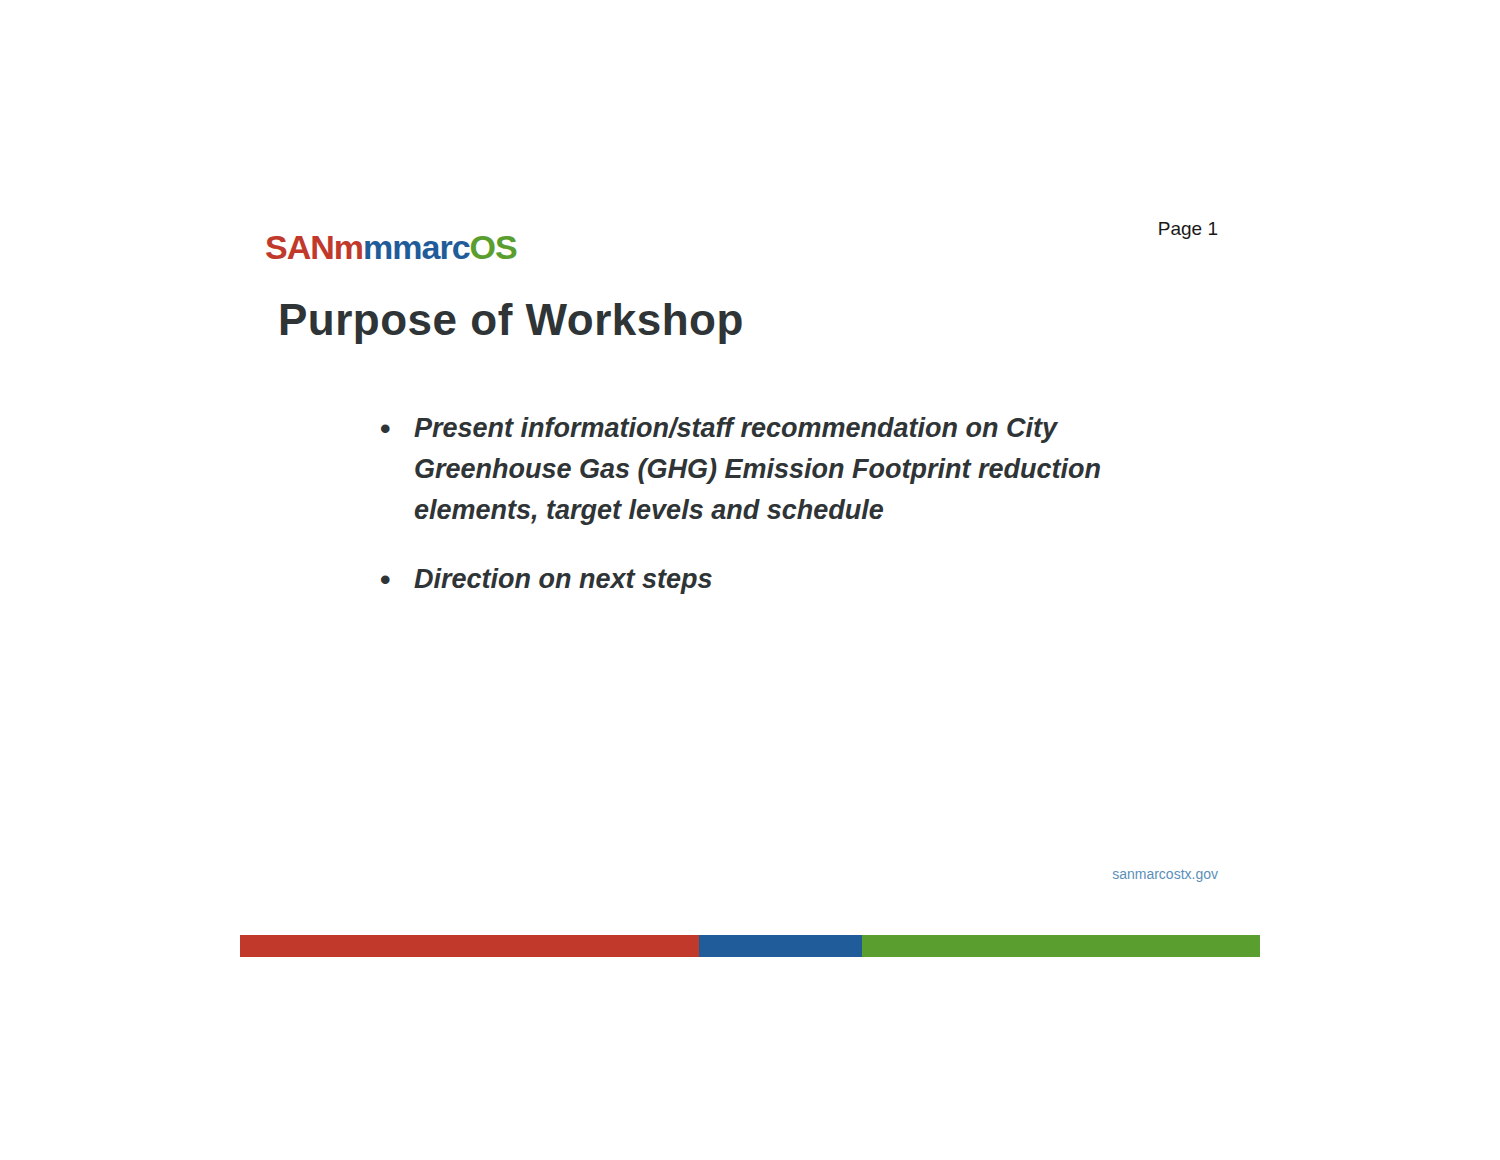Page 1
SAN mmmarc OS
Purpose of Workshop
Present information/staff recommendation on City Greenhouse Gas (GHG) Emission Footprint reduction elements, target levels and schedule
Direction on next steps
sanmarcostx.gov